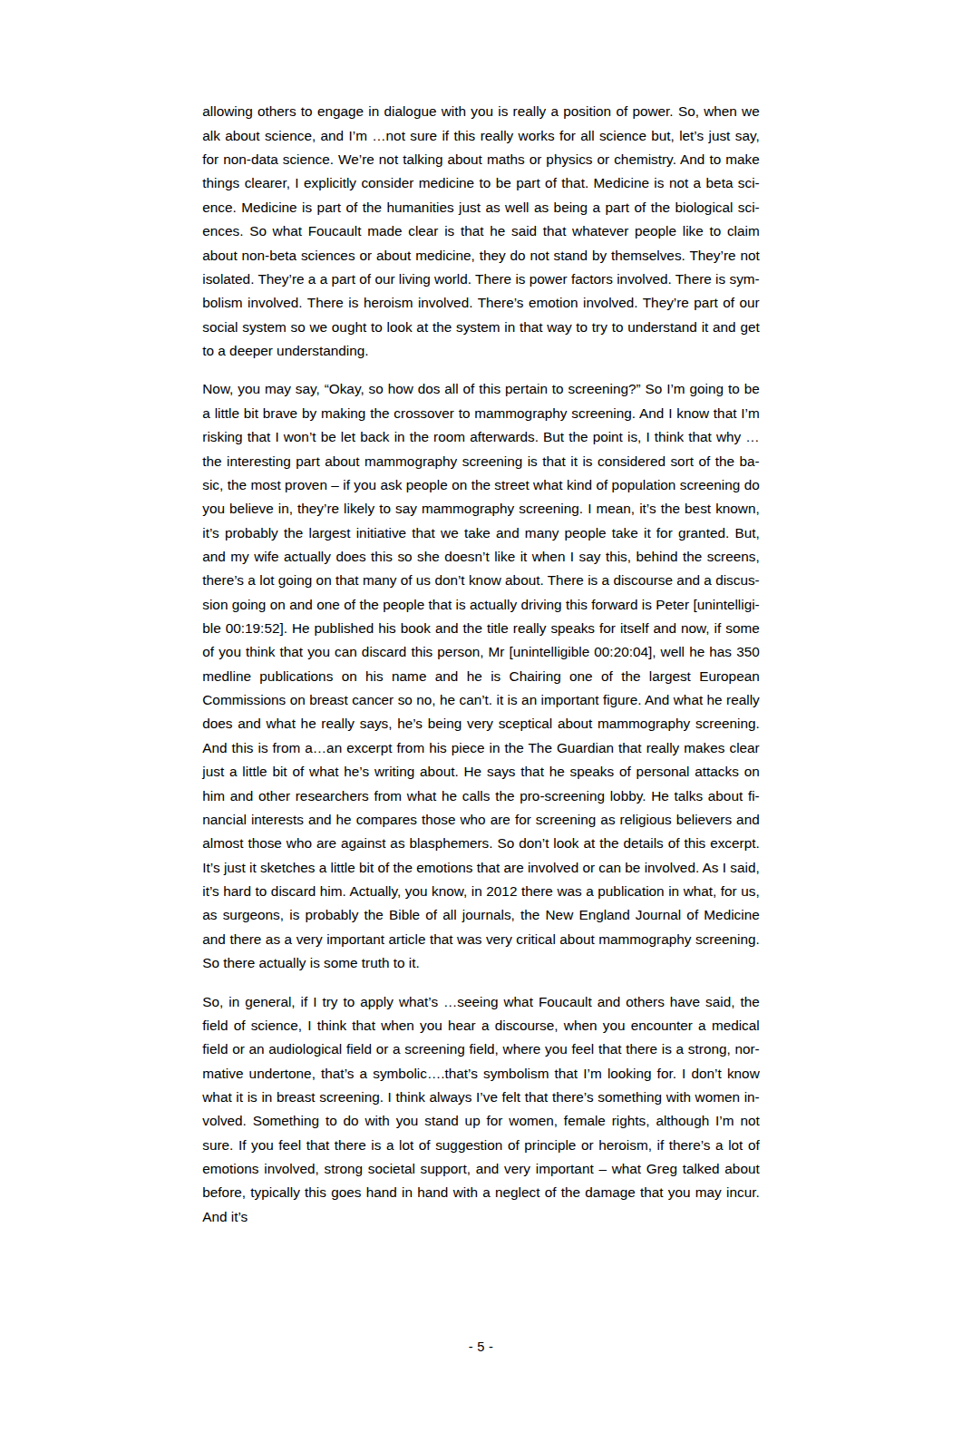allowing others to engage in dialogue with you is really a position of power. So, when we alk about science, and I’m …not sure if this really works for all science but, let’s just say, for non-data science. We’re not talking about maths or physics or chemistry. And to make things clearer, I explicitly consider medicine to be part of that. Medicine is not a beta science. Medicine is part of the humanities just as well as being a part of the biological sciences. So what Foucault made clear is that he said that whatever people like to claim about non-beta sciences or about medicine, they do not stand by themselves. They’re not isolated. They’re a a part of our living world. There is power factors involved. There is symbolism involved. There is heroism involved. There’s emotion involved. They’re part of our social system so we ought to look at the system in that way to try to understand it and get to a deeper understanding.
Now, you may say, “Okay, so how dos all of this pertain to screening?” So I’m going to be a little bit brave by making the crossover to mammography screening. And I know that I’m risking that I won’t be let back in the room afterwards. But the point is, I think that why …the interesting part about mammography screening is that it is considered sort of the basic, the most proven – if you ask people on the street what kind of population screening do you believe in, they’re likely to say mammography screening. I mean, it’s the best known, it’s probably the largest initiative that we take and many people take it for granted. But, and my wife actually does this so she doesn’t like it when I say this, behind the screens, there’s a lot going on that many of us don’t know about. There is a discourse and a discussion going on and one of the people that is actually driving this forward is Peter [unintelligible 00:19:52]. He published his book and the title really speaks for itself and now, if some of you think that you can discard this person, Mr [unintelligible 00:20:04], well he has 350 medline publications on his name and he is Chairing one of the largest European Commissions on breast cancer so no, he can’t. it is an important figure. And what he really does and what he really says, he’s being very sceptical about mammography screening. And this is from a…an excerpt from his piece in the The Guardian that really makes clear just a little bit of what he’s writing about. He says that he speaks of personal attacks on him and other researchers from what he calls the pro-screening lobby. He talks about financial interests and he compares those who are for screening as religious believers and almost those who are against as blasphemers. So don’t look at the details of this excerpt. It’s just it sketches a little bit of the emotions that are involved or can be involved. As I said, it’s hard to discard him. Actually, you know, in 2012 there was a publication in what, for us, as surgeons, is probably the Bible of all journals, the New England Journal of Medicine and there as a very important article that was very critical about mammography screening. So there actually is some truth to it.
So, in general, if I try to apply what’s …seeing what Foucault and others have said, the field of science, I think that when you hear a discourse, when you encounter a medical field or an audiological field or a screening field, where you feel that there is a strong, normative undertone, that’s a symbolic….that’s symbolism that I’m looking for. I don’t know what it is in breast screening. I think always I’ve felt that there’s something with women involved. Something to do with you stand up for women, female rights, although I’m not sure. If you feel that there is a lot of suggestion of principle or heroism, if there’s a lot of emotions involved, strong societal support, and very important – what Greg talked about before, typically this goes hand in hand with a neglect of the damage that you may incur. And it’s
- 5 -